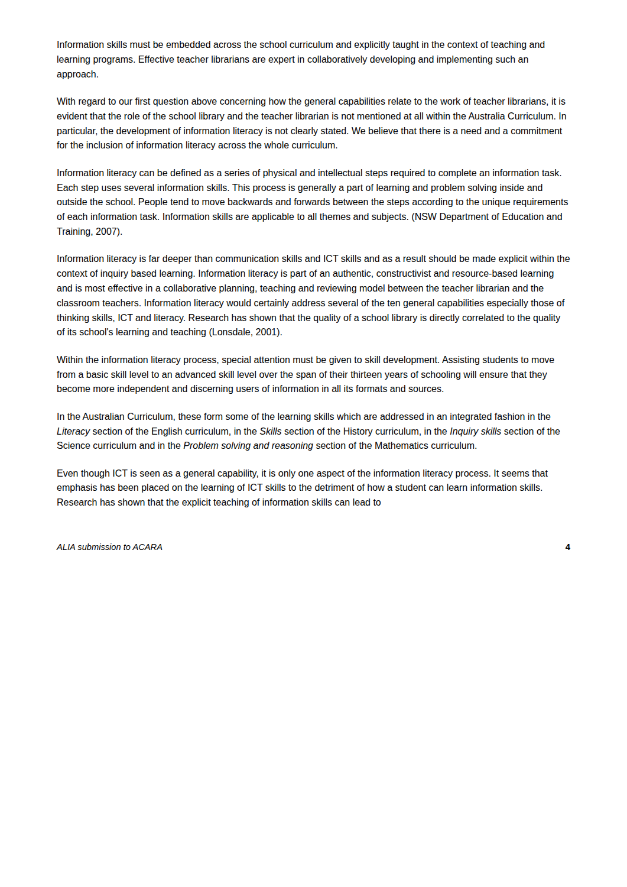Information skills must be embedded across the school curriculum and explicitly taught in the context of teaching and learning programs. Effective teacher librarians are expert in collaboratively developing and implementing such an approach.
With regard to our first question above concerning how the general capabilities relate to the work of teacher librarians, it is evident that the role of the school library and the teacher librarian is not mentioned at all within the Australia Curriculum. In particular, the development of information literacy is not clearly stated. We believe that there is a need and a commitment for the inclusion of information literacy across the whole curriculum.
Information literacy can be defined as a series of physical and intellectual steps required to complete an information task. Each step uses several information skills. This process is generally a part of learning and problem solving inside and outside the school. People tend to move backwards and forwards between the steps according to the unique requirements of each information task. Information skills are applicable to all themes and subjects. (NSW Department of Education and Training, 2007).
Information literacy is far deeper than communication skills and ICT skills and as a result should be made explicit within the context of inquiry based learning. Information literacy is part of an authentic, constructivist and resource-based learning and is most effective in a collaborative planning, teaching and reviewing model between the teacher librarian and the classroom teachers. Information literacy would certainly address several of the ten general capabilities especially those of thinking skills, ICT and literacy. Research has shown that the quality of a school library is directly correlated to the quality of its school's learning and teaching (Lonsdale, 2001).
Within the information literacy process, special attention must be given to skill development. Assisting students to move from a basic skill level to an advanced skill level over the span of their thirteen years of schooling will ensure that they become more independent and discerning users of information in all its formats and sources.
In the Australian Curriculum, these form some of the learning skills which are addressed in an integrated fashion in the Literacy section of the English curriculum, in the Skills section of the History curriculum, in the Inquiry skills section of the Science curriculum and in the Problem solving and reasoning section of the Mathematics curriculum.
Even though ICT is seen as a general capability, it is only one aspect of the information literacy process. It seems that emphasis has been placed on the learning of ICT skills to the detriment of how a student can learn information skills. Research has shown that the explicit teaching of information skills can lead to
ALIA submission to ACARA 4